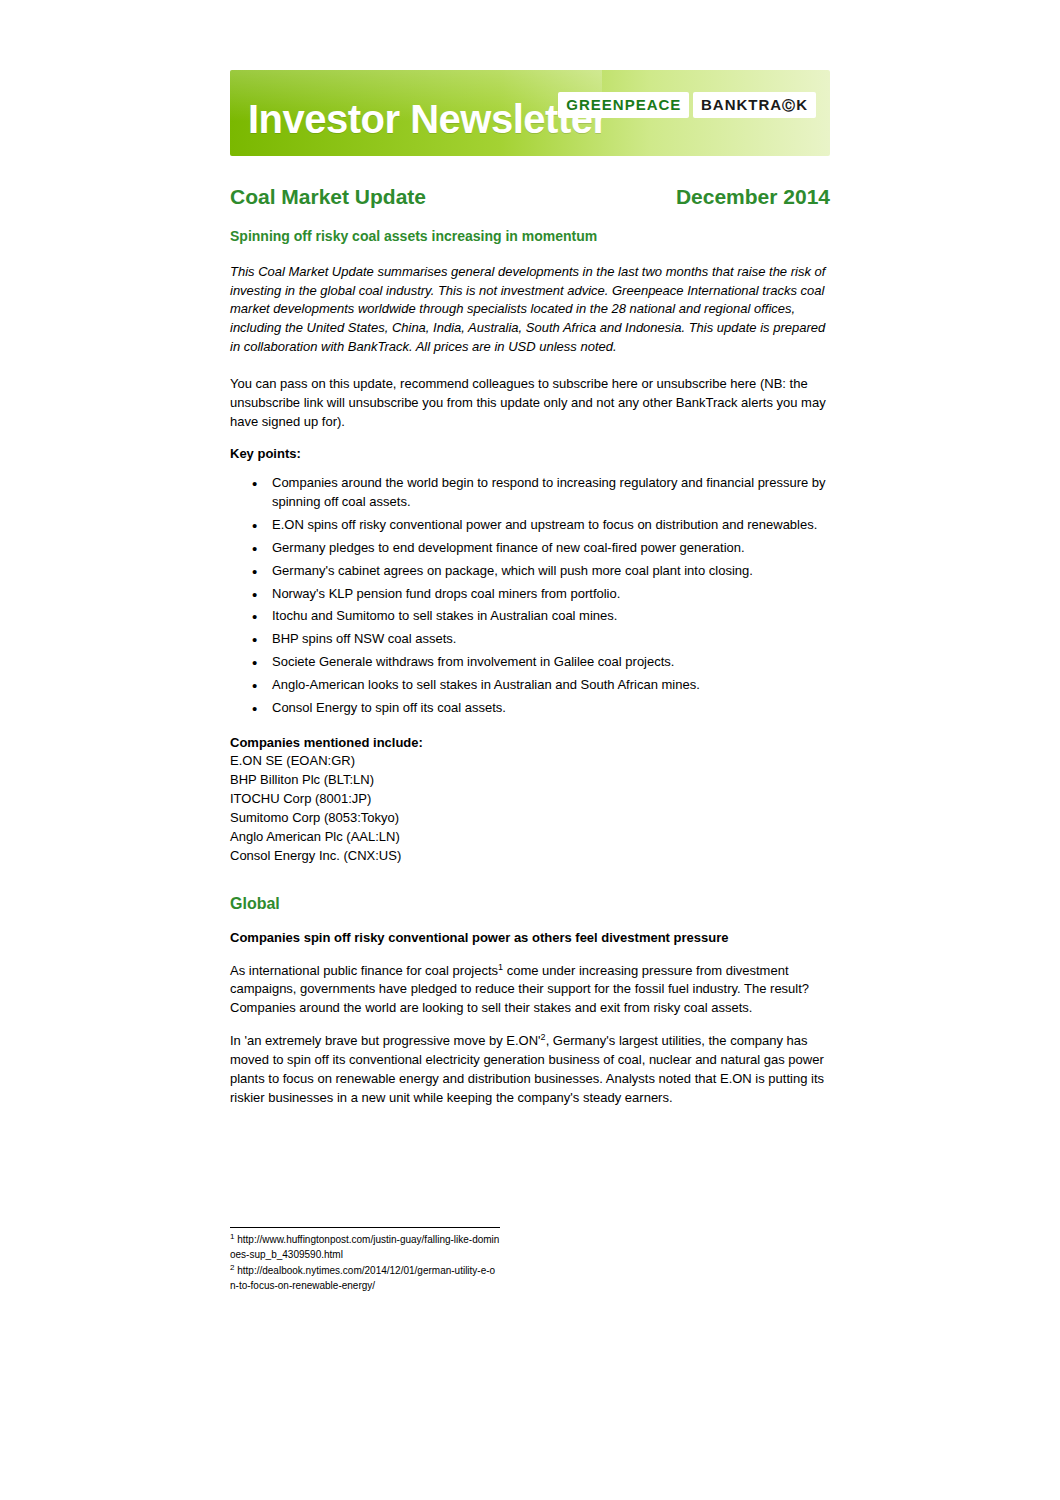Investor Newsletter
GREENPEACE
BANKTRAⒸK
Coal Market Update December 2014
Spinning off risky coal assets increasing in momentum
This Coal Market Update summarises general developments in the last two months that raise the risk of investing in the global coal industry. This is not investment advice. Greenpeace International tracks coal market developments worldwide through specialists located in the 28 national and regional offices, including the United States, China, India, Australia, South Africa and Indonesia. This update is prepared in collaboration with BankTrack. All prices are in USD unless noted.
You can pass on this update, recommend colleagues to subscribe here or unsubscribe here (NB: the unsubscribe link will unsubscribe you from this update only and not any other BankTrack alerts you may have signed up for).
Key points:
Companies around the world begin to respond to increasing regulatory and financial pressure by spinning off coal assets.
E.ON spins off risky conventional power and upstream to focus on distribution and renewables.
Germany pledges to end development finance of new coal-fired power generation.
Germany's cabinet agrees on package, which will push more coal plant into closing.
Norway's KLP pension fund drops coal miners from portfolio.
Itochu and Sumitomo to sell stakes in Australian coal mines.
BHP spins off NSW coal assets.
Societe Generale withdraws from involvement in Galilee coal projects.
Anglo-American looks to sell stakes in Australian and South African mines.
Consol Energy to spin off its coal assets.
Companies mentioned include:
E.ON SE (EOAN:GR)
BHP Billiton Plc (BLT:LN)
ITOCHU Corp (8001:JP)
Sumitomo Corp (8053:Tokyo)
Anglo American Plc (AAL:LN)
Consol Energy Inc. (CNX:US)
Global
Companies spin off risky conventional power as others feel divestment pressure
As international public finance for coal projects1 come under increasing pressure from divestment campaigns, governments have pledged to reduce their support for the fossil fuel industry. The result? Companies around the world are looking to sell their stakes and exit from risky coal assets.
In 'an extremely brave but progressive move by E.ON'2, Germany's largest utilities, the company has moved to spin off its conventional electricity generation business of coal, nuclear and natural gas power plants to focus on renewable energy and distribution businesses. Analysts noted that E.ON is putting its riskier businesses in a new unit while keeping the company's steady earners.
1 http://www.huffingtonpost.com/justin-guay/falling-like-dominoes-sup_b_4309590.html
2 http://dealbook.nytimes.com/2014/12/01/german-utility-e-on-to-focus-on-renewable-energy/